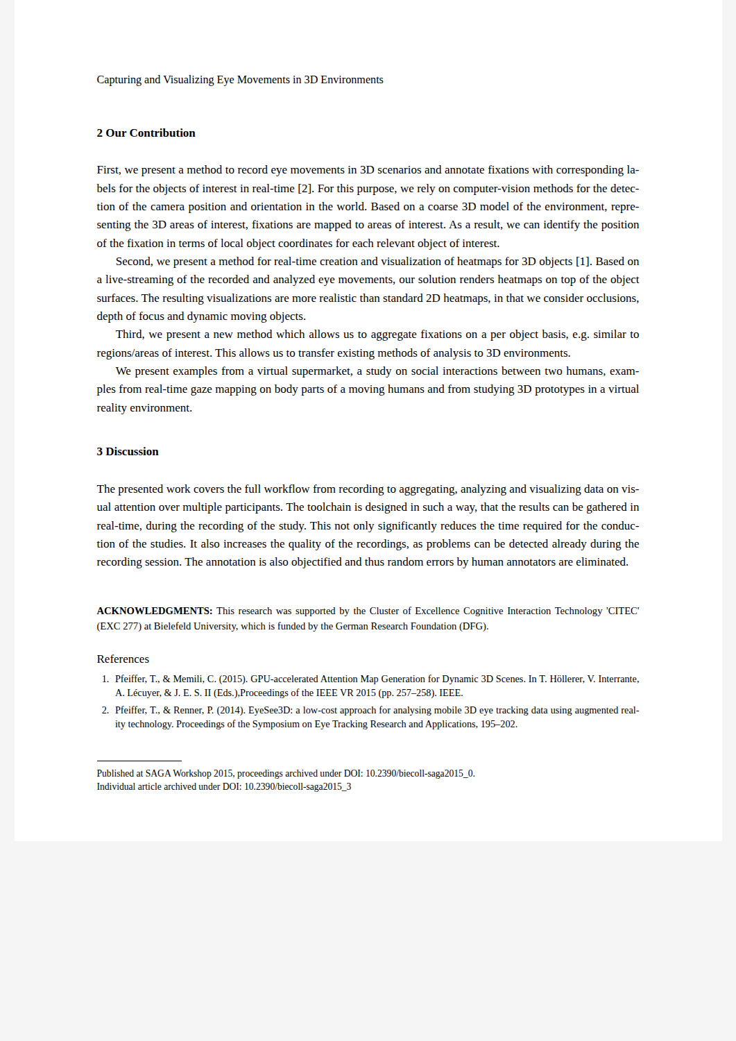Capturing and Visualizing Eye Movements in 3D Environments
2 Our Contribution
First, we present a method to record eye movements in 3D scenarios and annotate fixations with corresponding labels for the objects of interest in real-time [2]. For this purpose, we rely on computer-vision methods for the detection of the camera position and orientation in the world. Based on a coarse 3D model of the environment, representing the 3D areas of interest, fixations are mapped to areas of interest. As a result, we can identify the position of the fixation in terms of local object coordinates for each relevant object of interest.
Second, we present a method for real-time creation and visualization of heatmaps for 3D objects [1]. Based on a live-streaming of the recorded and analyzed eye movements, our solution renders heatmaps on top of the object surfaces. The resulting visualizations are more realistic than standard 2D heatmaps, in that we consider occlusions, depth of focus and dynamic moving objects.
Third, we present a new method which allows us to aggregate fixations on a per object basis, e.g. similar to regions/areas of interest. This allows us to transfer existing methods of analysis to 3D environments.
We present examples from a virtual supermarket, a study on social interactions between two humans, examples from real-time gaze mapping on body parts of a moving humans and from studying 3D prototypes in a virtual reality environment.
3 Discussion
The presented work covers the full workflow from recording to aggregating, analyzing and visualizing data on visual attention over multiple participants. The toolchain is designed in such a way, that the results can be gathered in real-time, during the recording of the study. This not only significantly reduces the time required for the conduction of the studies. It also increases the quality of the recordings, as problems can be detected already during the recording session. The annotation is also objectified and thus random errors by human annotators are eliminated.
ACKNOWLEDGMENTS: This research was supported by the Cluster of Excellence Cognitive Interaction Technology 'CITEC' (EXC 277) at Bielefeld University, which is funded by the German Research Foundation (DFG).
References
Pfeiffer, T., & Memili, C. (2015). GPU-accelerated Attention Map Generation for Dynamic 3D Scenes. In T. Höllerer, V. Interrante, A. Lécuyer, & J. E. S. II (Eds.),Proceedings of the IEEE VR 2015 (pp. 257–258). IEEE.
Pfeiffer, T., & Renner, P. (2014). EyeSee3D: a low-cost approach for analysing mobile 3D eye tracking data using augmented reality technology. Proceedings of the Symposium on Eye Tracking Research and Applications, 195–202.
Published at SAGA Workshop 2015, proceedings archived under DOI: 10.2390/biecoll-saga2015_0.
Individual article archived under DOI: 10.2390/biecoll-saga2015_3